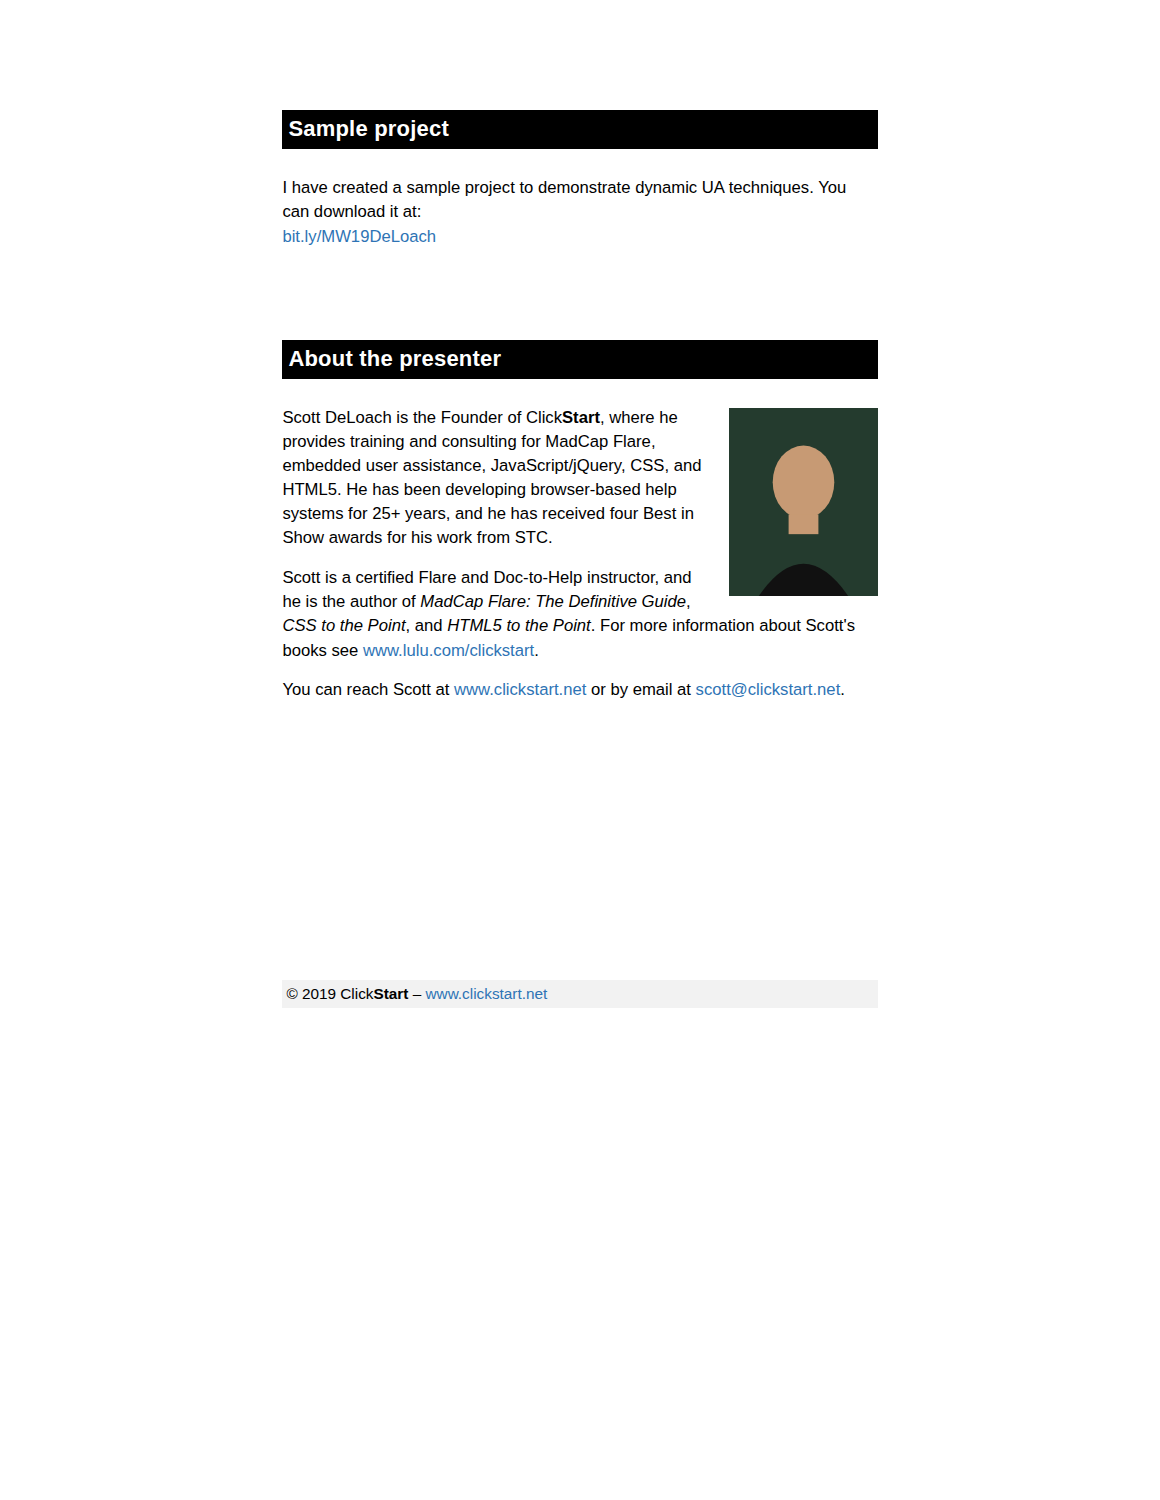Sample project
I have created a sample project to demonstrate dynamic UA techniques. You can download it at:
bit.ly/MW19DeLoach
About the presenter
Scott DeLoach is the Founder of ClickStart, where he provides training and consulting for MadCap Flare, embedded user assistance, JavaScript/jQuery, CSS, and HTML5. He has been developing browser-based help systems for 25+ years, and he has received four Best in Show awards for his work from STC.
Scott is a certified Flare and Doc-to-Help instructor, and he is the author of MadCap Flare: The Definitive Guide, CSS to the Point, and HTML5 to the Point. For more information about Scott's books see www.lulu.com/clickstart.
You can reach Scott at www.clickstart.net or by email at scott@clickstart.net.
© 2019 ClickStart – www.clickstart.net